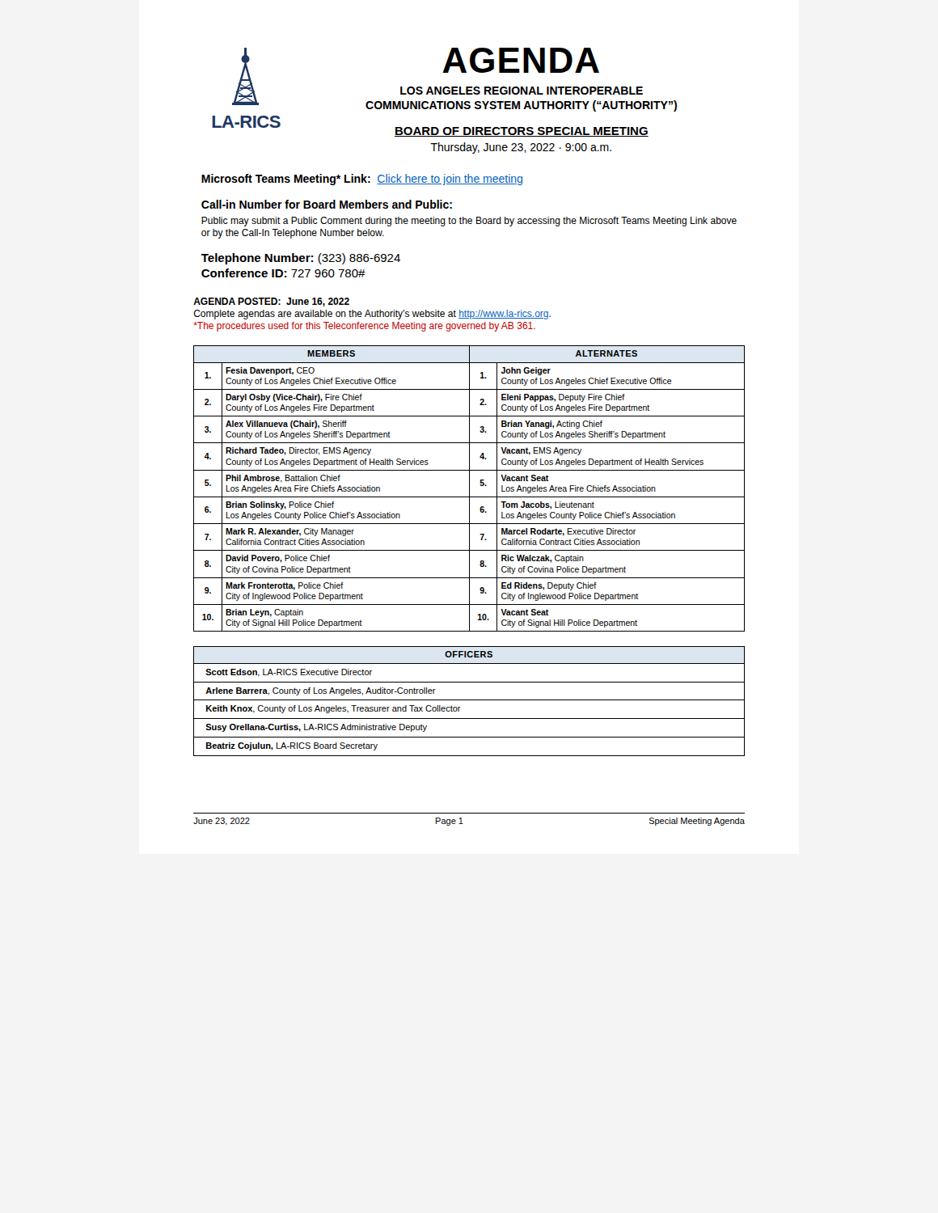LA-RICS
AGENDA
LOS ANGELES REGIONAL INTEROPERABLE
COMMUNICATIONS SYSTEM AUTHORITY (“AUTHORITY”)
BOARD OF DIRECTORS SPECIAL MEETING
Thursday, June 23, 2022 · 9:00 a.m.
Microsoft Teams Meeting* Link: Click here to join the meeting
Call-in Number for Board Members and Public:
Public may submit a Public Comment during the meeting to the Board by accessing the Microsoft Teams Meeting Link above or by the Call-In Telephone Number below.
Telephone Number: (323) 886-6924
Conference ID: 727 960 780#
AGENDA POSTED: June 16, 2022
Complete agendas are available on the Authority’s website at http://www.la-rics.org.
*The procedures used for this Teleconference Meeting are governed by AB 361.
| MEMBERS | ALTERNATES |
| --- | --- |
| 1. | Fesia Davenport, CEO County of Los Angeles Chief Executive Office | 1. | John Geiger County of Los Angeles Chief Executive Office |
| 2. | Daryl Osby (Vice-Chair), Fire Chief County of Los Angeles Fire Department | 2. | Eleni Pappas, Deputy Fire Chief County of Los Angeles Fire Department |
| 3. | Alex Villanueva (Chair), Sheriff County of Los Angeles Sheriff’s Department | 3. | Brian Yanagi, Acting Chief County of Los Angeles Sheriff’s Department |
| 4. | Richard Tadeo, Director, EMS Agency County of Los Angeles Department of Health Services | 4. | Vacant, EMS Agency County of Los Angeles Department of Health Services |
| 5. | Phil Ambrose , Battalion Chief Los Angeles Area Fire Chiefs Association | 5. | Vacant Seat Los Angeles Area Fire Chiefs Association |
| 6. | Brian Solinsky, Police Chief Los Angeles County Police Chief’s Association | 6. | Tom Jacobs, Lieutenant Los Angeles County Police Chief’s Association |
| 7. | Mark R. Alexander, City Manager California Contract Cities Association | 7. | Marcel Rodarte, Executive Director California Contract Cities Association |
| 8. | David Povero, Police Chief City of Covina Police Department | 8. | Ric Walczak, Captain City of Covina Police Department |
| 9. | Mark Fronterotta, Police Chief City of Inglewood Police Department | 9. | Ed Ridens, Deputy Chief City of Inglewood Police Department |
| 10. | Brian Leyn, Captain City of Signal Hill Police Department | 10. | Vacant Seat City of Signal Hill Police Department |
| OFFICERS |
| --- |
| Scott Edson , LA-RICS Executive Director |
| Arlene Barrera , County of Los Angeles, Auditor-Controller |
| Keith Knox , County of Los Angeles, Treasurer and Tax Collector |
| Susy Orellana-Curtiss, LA-RICS Administrative Deputy |
| Beatriz Cojulun, LA-RICS Board Secretary |
June 23, 2022
Page 1
Special Meeting Agenda